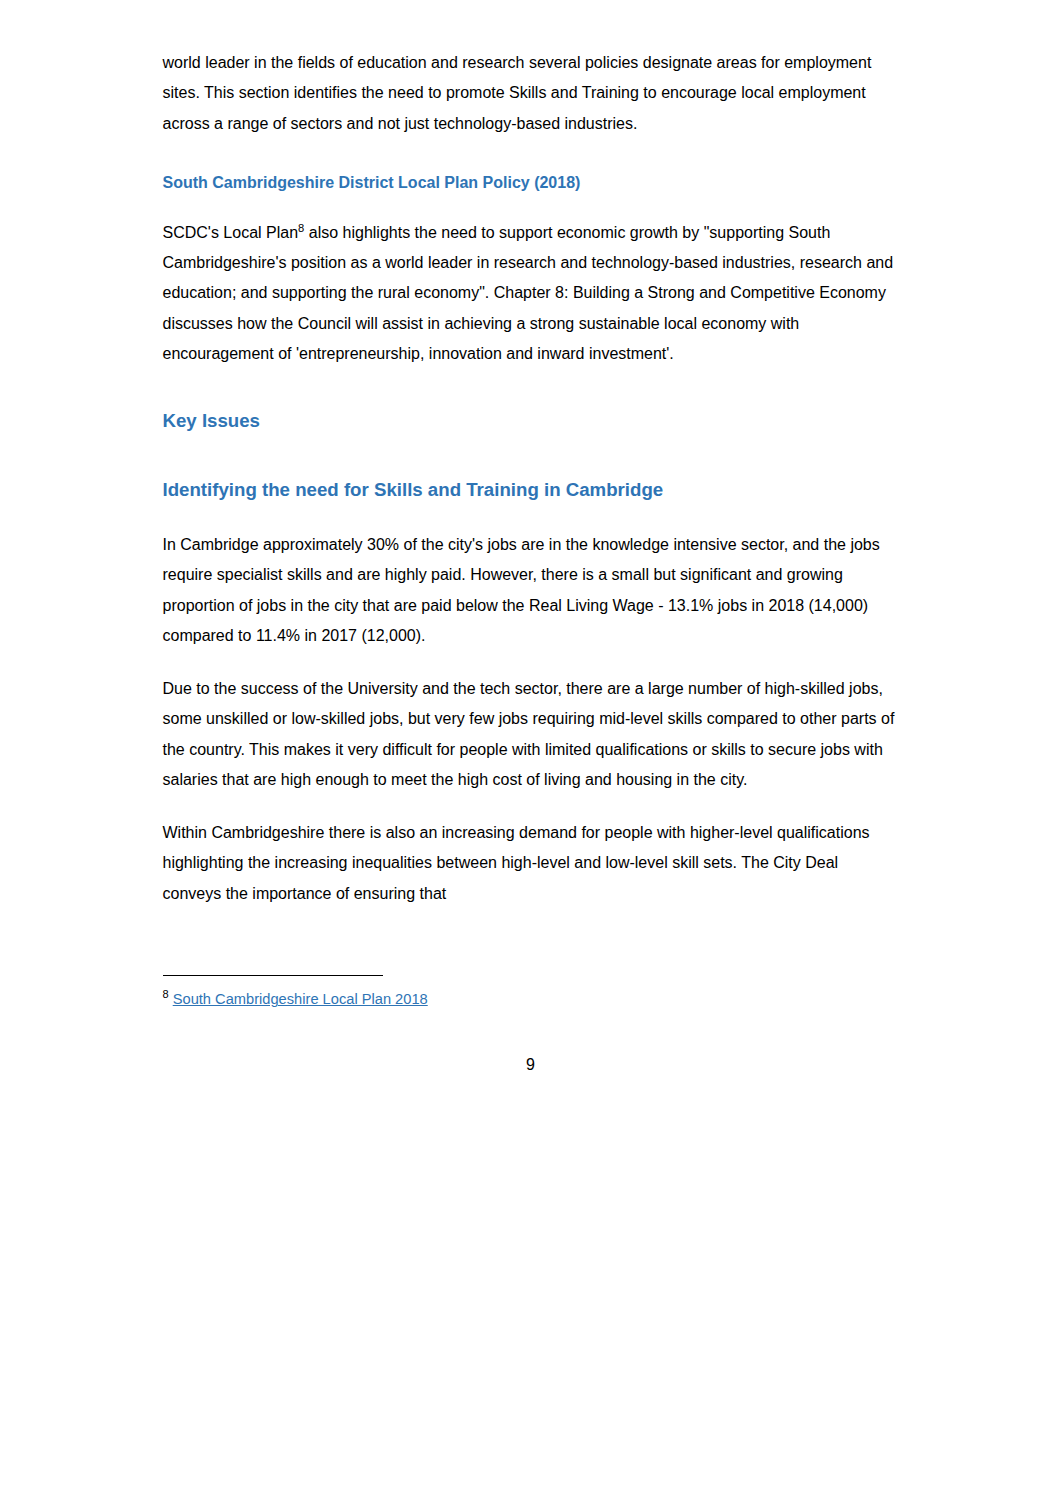world leader in the fields of education and research several policies designate areas for employment sites. This section identifies the need to promote Skills and Training to encourage local employment across a range of sectors and not just technology-based industries.
South Cambridgeshire District Local Plan Policy (2018)
SCDC's Local Plan8 also highlights the need to support economic growth by "supporting South Cambridgeshire's position as a world leader in research and technology-based industries, research and education; and supporting the rural economy". Chapter 8: Building a Strong and Competitive Economy discusses how the Council will assist in achieving a strong sustainable local economy with encouragement of 'entrepreneurship, innovation and inward investment'.
Key Issues
Identifying the need for Skills and Training in Cambridge
In Cambridge approximately 30% of the city's jobs are in the knowledge intensive sector, and the jobs require specialist skills and are highly paid. However, there is a small but significant and growing proportion of jobs in the city that are paid below the Real Living Wage - 13.1% jobs in 2018 (14,000) compared to 11.4% in 2017 (12,000).
Due to the success of the University and the tech sector, there are a large number of high-skilled jobs, some unskilled or low-skilled jobs, but very few jobs requiring mid-level skills compared to other parts of the country. This makes it very difficult for people with limited qualifications or skills to secure jobs with salaries that are high enough to meet the high cost of living and housing in the city.
Within Cambridgeshire there is also an increasing demand for people with higher-level qualifications highlighting the increasing inequalities between high-level and low-level skill sets. The City Deal conveys the importance of ensuring that
8 South Cambridgeshire Local Plan 2018
9